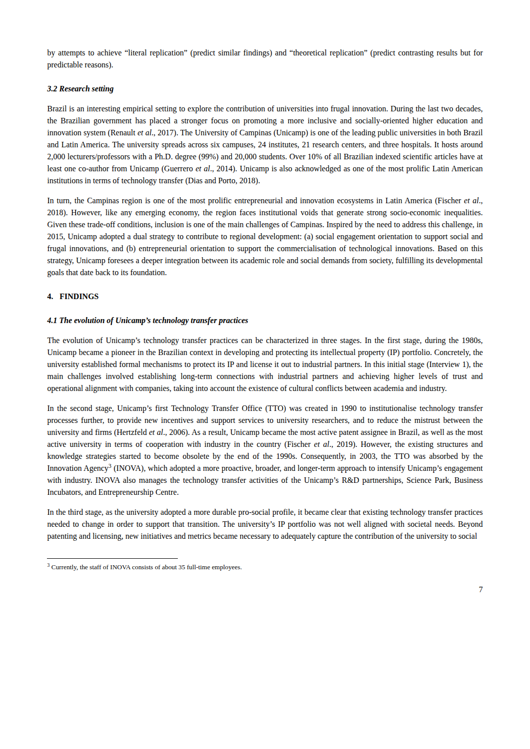by attempts to achieve “literal replication” (predict similar findings) and “theoretical replication” (predict contrasting results but for predictable reasons).
3.2 Research setting
Brazil is an interesting empirical setting to explore the contribution of universities into frugal innovation. During the last two decades, the Brazilian government has placed a stronger focus on promoting a more inclusive and socially-oriented higher education and innovation system (Renault et al., 2017). The University of Campinas (Unicamp) is one of the leading public universities in both Brazil and Latin America. The university spreads across six campuses, 24 institutes, 21 research centers, and three hospitals. It hosts around 2,000 lecturers/professors with a Ph.D. degree (99%) and 20,000 students. Over 10% of all Brazilian indexed scientific articles have at least one co-author from Unicamp (Guerrero et al., 2014). Unicamp is also acknowledged as one of the most prolific Latin American institutions in terms of technology transfer (Dias and Porto, 2018).
In turn, the Campinas region is one of the most prolific entrepreneurial and innovation ecosystems in Latin America (Fischer et al., 2018). However, like any emerging economy, the region faces institutional voids that generate strong socio-economic inequalities. Given these trade-off conditions, inclusion is one of the main challenges of Campinas. Inspired by the need to address this challenge, in 2015, Unicamp adopted a dual strategy to contribute to regional development: (a) social engagement orientation to support social and frugal innovations, and (b) entrepreneurial orientation to support the commercialisation of technological innovations. Based on this strategy, Unicamp foresees a deeper integration between its academic role and social demands from society, fulfilling its developmental goals that date back to its foundation.
4. FINDINGS
4.1 The evolution of Unicamp’s technology transfer practices
The evolution of Unicamp’s technology transfer practices can be characterized in three stages. In the first stage, during the 1980s, Unicamp became a pioneer in the Brazilian context in developing and protecting its intellectual property (IP) portfolio. Concretely, the university established formal mechanisms to protect its IP and license it out to industrial partners. In this initial stage (Interview 1), the main challenges involved establishing long-term connections with industrial partners and achieving higher levels of trust and operational alignment with companies, taking into account the existence of cultural conflicts between academia and industry.
In the second stage, Unicamp’s first Technology Transfer Office (TTO) was created in 1990 to institutionalise technology transfer processes further, to provide new incentives and support services to university researchers, and to reduce the mistrust between the university and firms (Hertzfeld et al., 2006). As a result, Unicamp became the most active patent assignee in Brazil, as well as the most active university in terms of cooperation with industry in the country (Fischer et al., 2019). However, the existing structures and knowledge strategies started to become obsolete by the end of the 1990s. Consequently, in 2003, the TTO was absorbed by the Innovation Agency3 (INOVA), which adopted a more proactive, broader, and longer-term approach to intensify Unicamp’s engagement with industry. INOVA also manages the technology transfer activities of the Unicamp’s R&D partnerships, Science Park, Business Incubators, and Entrepreneurship Centre.
In the third stage, as the university adopted a more durable pro-social profile, it became clear that existing technology transfer practices needed to change in order to support that transition. The university’s IP portfolio was not well aligned with societal needs. Beyond patenting and licensing, new initiatives and metrics became necessary to adequately capture the contribution of the university to social
3 Currently, the staff of INOVA consists of about 35 full-time employees.
7